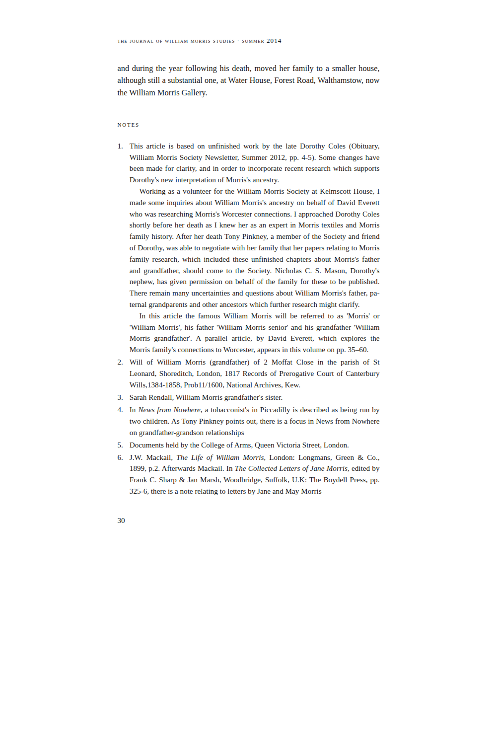the journal of william morris studies · summer 2014
and during the year following his death, moved her family to a smaller house, although still a substantial one, at Water House, Forest Road, Walthamstow, now the William Morris Gallery.
notes
1.
This article is based on unfinished work by the late Dorothy Coles (Obituary, William Morris Society Newsletter, Summer 2012, pp. 4-5). Some changes have been made for clarity, and in order to incorporate recent research which supports Dorothy's new interpretation of Morris's ancestry.
Working as a volunteer for the William Morris Society at Kelmscott House, I made some inquiries about William Morris's ancestry on behalf of David Everett who was researching Morris's Worcester connections. I approached Dorothy Coles shortly before her death as I knew her as an expert in Morris textiles and Morris family history. After her death Tony Pinkney, a member of the Society and friend of Dorothy, was able to negotiate with her family that her papers relating to Morris family research, which included these unfinished chapters about Morris's father and grandfather, should come to the Society. Nicholas C. S. Mason, Dorothy's nephew, has given permission on behalf of the family for these to be published. There remain many uncertainties and questions about William Morris's father, paternal grandparents and other ancestors which further research might clarify.
In this article the famous William Morris will be referred to as 'Morris' or 'William Morris', his father 'William Morris senior' and his grandfather 'William Morris grandfather'. A parallel article, by David Everett, which explores the Morris family's connections to Worcester, appears in this volume on pp. 35–60.
2.
Will of William Morris (grandfather) of 2 Moffat Close in the parish of St Leonard, Shoreditch, London, 1817 Records of Prerogative Court of Canterbury Wills,1384-1858, Prob11/1600, National Archives, Kew.
3.
Sarah Rendall, William Morris grandfather's sister.
4.
In News from Nowhere, a tobacconist's in Piccadilly is described as being run by two children. As Tony Pinkney points out, there is a focus in News from Nowhere on grandfather-grandson relationships
5.
Documents held by the College of Arms, Queen Victoria Street, London.
6.
J.W. Mackail, The Life of William Morris, London: Longmans, Green & Co., 1899, p.2. Afterwards Mackail. In The Collected Letters of Jane Morris, edited by Frank C. Sharp & Jan Marsh, Woodbridge, Suffolk, U.K: The Boydell Press, pp. 325-6, there is a note relating to letters by Jane and May Morris
30